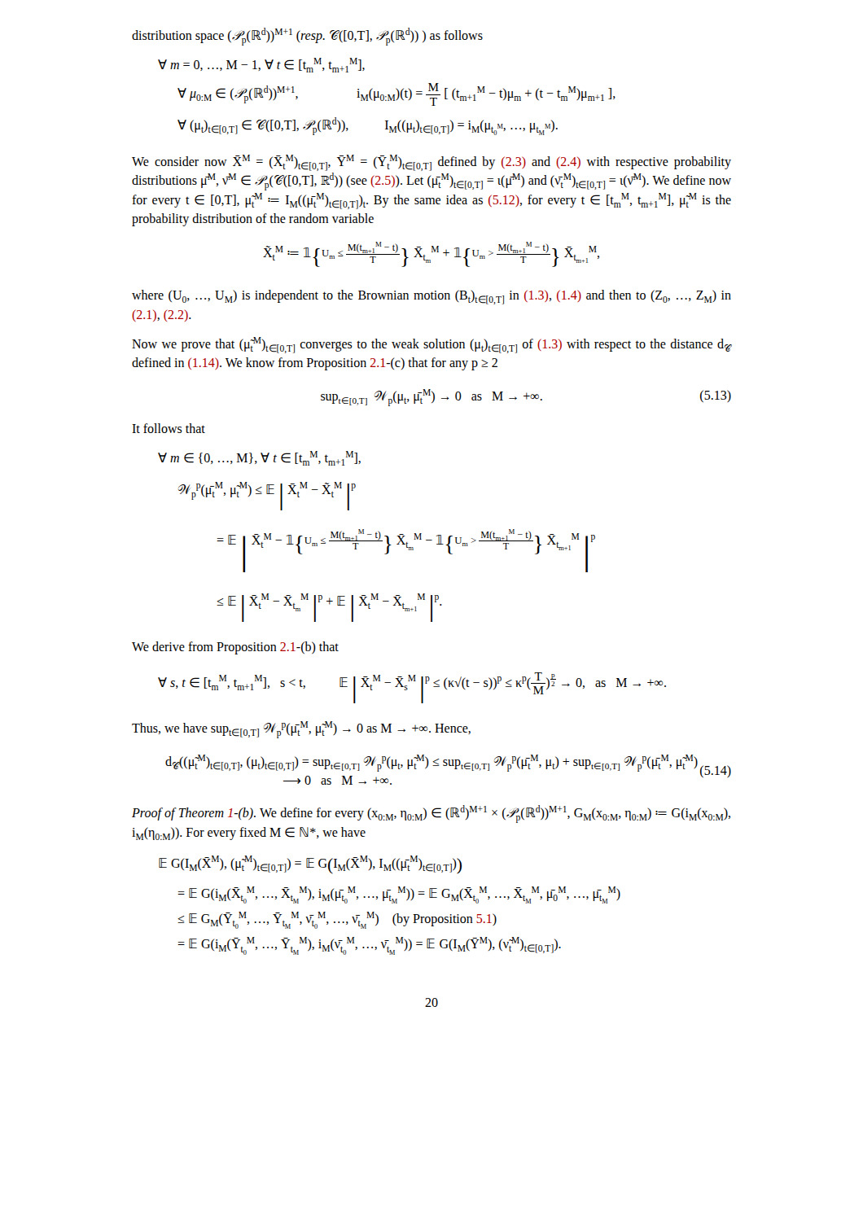distribution space (𝒫p(ℝd))M+1 (resp. 𝒞([0,T], 𝒫p(ℝd)) ) as follows
∀ m = 0, …, M − 1, ∀ t ∈ [tmM, tm+1M],
∀ μ0:M ∈ (𝒫p(ℝd))M+1, iM(μ0:M)(t) = MT [ (tm+1M − t)μm + (t − tmM)μm+1 ],
∀ (μt)t∈[0,T] ∈ 𝒞([0,T], 𝒫p(ℝd)), IM((μt)t∈[0,T]) = iM(μt0M, …, μtMM).
We consider now X̄M = (X̄tM)t∈[0,T], ȲM = (ȲtM)t∈[0,T] defined by (2.3) and (2.4) with respective probability distributions μ̄M, ν̄M ∈ 𝒫p(𝒞([0,T], ℝd)) (see (2.5)). Let (μ̄tM)t∈[0,T] = ι(μ̄M) and (ν̄tM)t∈[0,T] = ι(ν̄M). We define now for every t ∈ [0,T], μ̃tM ≔ IM((μ̄tM)t∈[0,T])t. By the same idea as (5.12), for every t ∈ [tmM, tm+1M], μ̃tM is the probability distribution of the random variable
X̃tM ≔ 𝟙{Um ≤ M(tm+1M − t) T} X̄tmM + 𝟙{Um > M(tm+1M − t) T} X̄tm+1M,
where (U0, …, UM) is independent to the Brownian motion (Bt)t∈[0,T] in (1.3), (1.4) and then to (Z0, …, ZM) in (2.1), (2.2).
Now we prove that (μ̃tM)t∈[0,T] converges to the weak solution (μt)t∈[0,T] of (1.3) with respect to the distance d𝒞 defined in (1.14). We know from Proposition 2.1-(c) that for any p ≥ 2
supt∈[0,T] 𝒲p(μt, μ̄tM) → 0 as M → +∞. (5.13)
It follows that
∀ m ∈ {0, …, M}, ∀ t ∈ [tmM, tm+1M],
𝒲pp(μ̄tM, μ̃tM) ≤ 𝔼 | X̄tM − X̃tM |p
= 𝔼 | X̄tM − 𝟙{Um ≤ M(tm+1M − t) T} X̄tmM − 𝟙{Um > M(tm+1M − t) T} X̄tm+1M |p
≤ 𝔼 | X̄tM − X̄tmM |p + 𝔼 | X̄tM − X̄tm+1M |p.
We derive from Proposition 2.1-(b) that
∀ s, t ∈ [tmM, tm+1M], s < t, 𝔼 | X̄tM − X̄sM |p ≤ (κ√(t − s))p ≤ κp(TM)p 2 → 0, as M → +∞.
Thus, we have supt∈[0,T] 𝒲pp(μ̄tM, μ̃tM) → 0 as M → +∞. Hence,
d𝒞((μ̃tM)t∈[0,T], (μt)t∈[0,T]) = supt∈[0,T] 𝒲pp(μt, μ̃tM) ≤ supt∈[0,T] 𝒲pp(μ̄tM, μt) + supt∈[0,T] 𝒲pp(μ̄tM, μ̃tM)
⟶ 0 as M → +∞.
(5.14)
Proof of Theorem 1-(b). We define for every (x0:M, η0:M) ∈ (ℝd)M+1 × (𝒫p(ℝd))M+1, GM(x0:M, η0:M) ≔ G(iM(x0:M), iM(η0:M)). For every fixed M ∈ ℕ*, we have
𝔼 G(IM(X̄M), (μ̃tM)t∈[0,T]) = 𝔼 G(IM(X̄M), IM((μ̄tM)t∈[0,T]))
= 𝔼 G(iM(X̄t0M, …, X̄tMM), iM(μ̄t0M, …, μ̄tMM)) = 𝔼 GM(X̄t0M, …, X̄tMM, μ̄0M, …, μ̄tMM)
≤ 𝔼 GM(Ȳt0M, …, ȲtMM, ν̄t0M, …, ν̄tMM) (by Proposition 5.1)
= 𝔼 G(iM(Ȳt0M, …, ȲtMM), iM(ν̄t0M, …, ν̄tMM)) = 𝔼 G(IM(ȲM), (ν̃tM)t∈[0,T]).
20